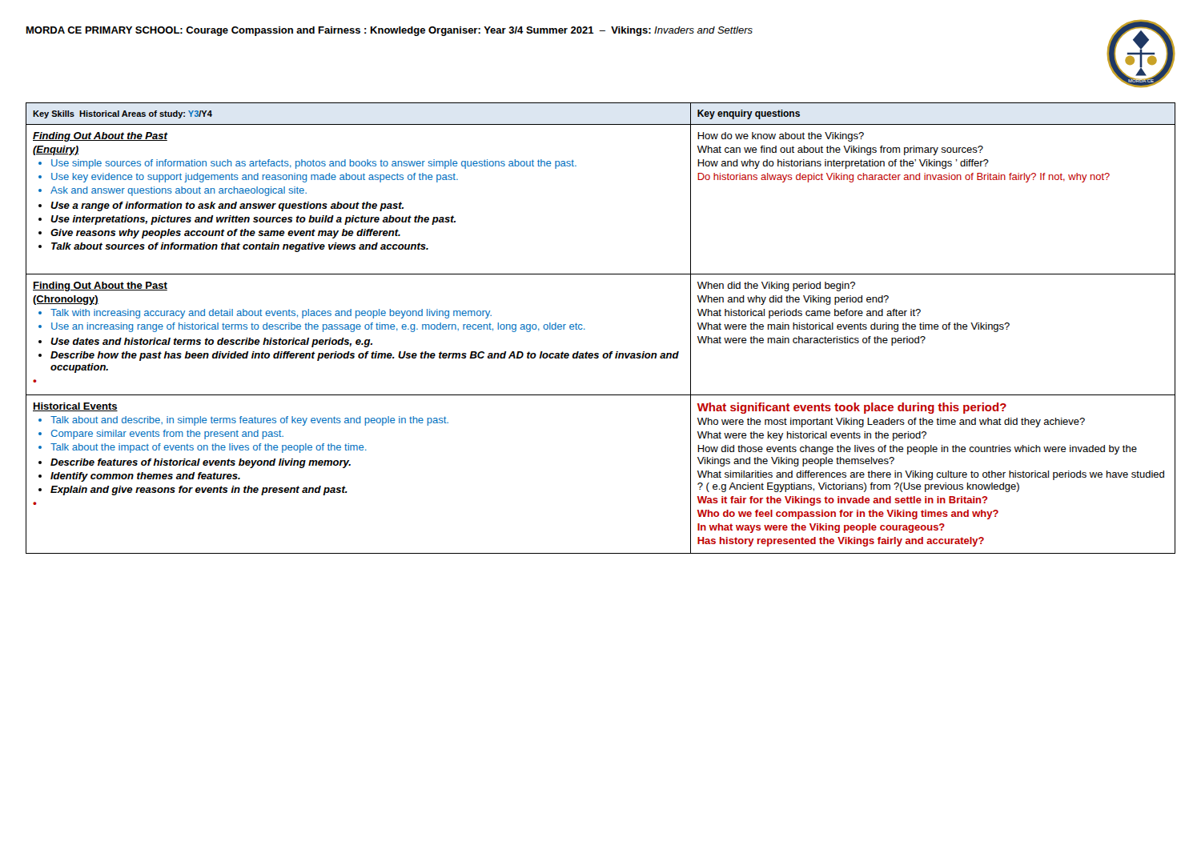MORDA CE PRIMARY SCHOOL: Courage Compassion and Fairness : Knowledge Organiser: Year 3/4 Summer 2021 – Vikings: Invaders and Settlers
MORDA CE
| Key Skills Historical Areas of study: Y3 /Y4 | Key enquiry questions |
| --- | --- |
| Finding Out About the Past (Enquiry) Use simple sources of information such as artefacts, photos and books to answer simple questions about the past. Use key evidence to support judgements and reasoning made about aspects of the past. Ask and answer questions about an archaeological site. Use a range of information to ask and answer questions about the past. Use interpretations, pictures and written sources to build a picture about the past. Give reasons why peoples account of the same event may be different. Talk about sources of information that contain negative views and accounts. | How do we know about the Vikings? What can we find out about the Vikings from primary sources? How and why do historians interpretation of the’ Vikings ’ differ? Do historians always depict Viking character and invasion of Britain fairly? If not, why not? |
| Finding Out About the Past (Chronology) Talk with increasing accuracy and detail about events, places and people beyond living memory. Use an increasing range of historical terms to describe the passage of time, e.g. modern, recent, long ago, older etc. Use dates and historical terms to describe historical periods, e.g. Describe how the past has been divided into different periods of time. Use the terms BC and AD to locate dates of invasion and occupation. • | When did the Viking period begin? When and why did the Viking period end? What historical periods came before and after it? What were the main historical events during the time of the Vikings? What were the main characteristics of the period? |
| Historical Events Talk about and describe, in simple terms features of key events and people in the past. Compare similar events from the present and past. Talk about the impact of events on the lives of the people of the time. Describe features of historical events beyond living memory. Identify common themes and features. Explain and give reasons for events in the present and past. • | What significant events took place during this period? Who were the most important Viking Leaders of the time and what did they achieve? What were the key historical events in the period? How did those events change the lives of the people in the countries which were invaded by the Vikings and the Viking people themselves? What similarities and differences are there in Viking culture to other historical periods we have studied ? ( e.g Ancient Egyptians, Victorians) from ?(Use previous knowledge) Was it fair for the Vikings to invade and settle in in Britain? Who do we feel compassion for in the Viking times and why? In what ways were the Viking people courageous? Has history represented the Vikings fairly and accurately? |